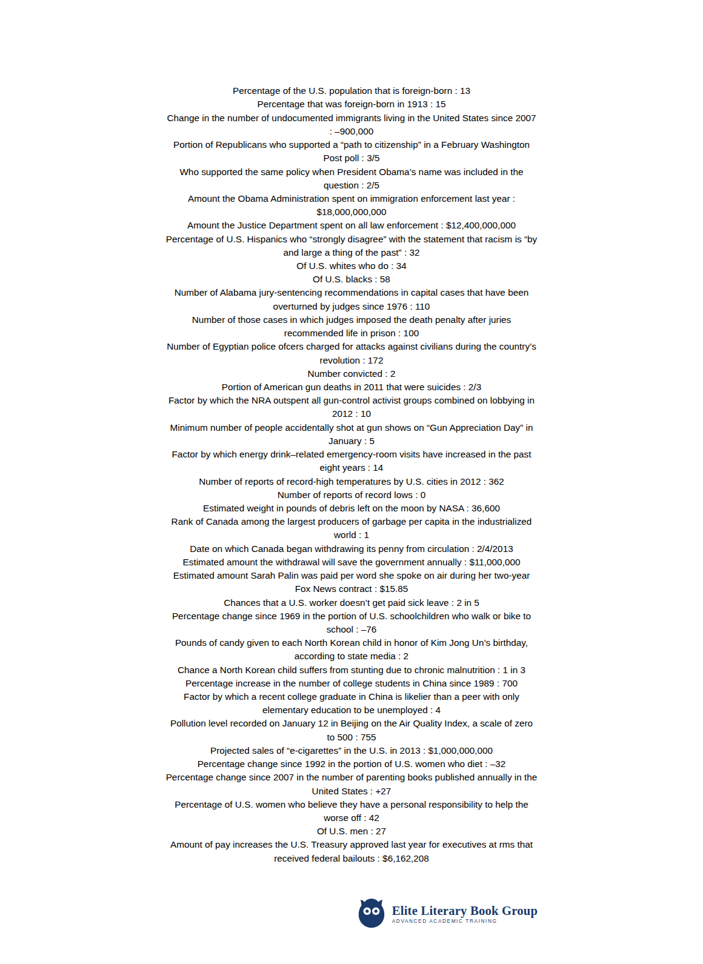Percentage of the U.S. population that is foreign-born : 13
Percentage that was foreign-born in 1913 : 15
Change in the number of undocumented immigrants living in the United States since 2007 : –900,000
Portion of Republicans who supported a “path to citizenship” in a February Washington Post poll : 3/5
Who supported the same policy when President Obama’s name was included in the question : 2/5
Amount the Obama Administration spent on immigration enforcement last year : $18,000,000,000
Amount the Justice Department spent on all law enforcement : $12,400,000,000
Percentage of U.S. Hispanics who “strongly disagree” with the statement that racism is “by and large a thing of the past” : 32
Of U.S. whites who do : 34
Of U.S. blacks : 58
Number of Alabama jury-sentencing recommendations in capital cases that have been overturned by judges since 1976 : 110
Number of those cases in which judges imposed the death penalty after juries recommended life in prison : 100
Number of Egyptian police ofcers charged for attacks against civilians during the country’s revolution : 172
Number convicted : 2
Portion of American gun deaths in 2011 that were suicides : 2/3
Factor by which the NRA outspent all gun-control activist groups combined on lobbying in 2012 : 10
Minimum number of people accidentally shot at gun shows on “Gun Appreciation Day” in January : 5
Factor by which energy drink–related emergency-room visits have increased in the past eight years : 14
Number of reports of record-high temperatures by U.S. cities in 2012 : 362
Number of reports of record lows : 0
Estimated weight in pounds of debris left on the moon by NASA : 36,600
Rank of Canada among the largest producers of garbage per capita in the industrialized world : 1
Date on which Canada began withdrawing its penny from circulation : 2/4/2013
Estimated amount the withdrawal will save the government annually : $11,000,000
Estimated amount Sarah Palin was paid per word she spoke on air during her two-year Fox News contract : $15.85
Chances that a U.S. worker doesn’t get paid sick leave : 2 in 5
Percentage change since 1969 in the portion of U.S. schoolchildren who walk or bike to school : –76
Pounds of candy given to each North Korean child in honor of Kim Jong Un’s birthday, according to state media : 2
Chance a North Korean child suffers from stunting due to chronic malnutrition : 1 in 3
Percentage increase in the number of college students in China since 1989 : 700
Factor by which a recent college graduate in China is likelier than a peer with only elementary education to be unemployed : 4
Pollution level recorded on January 12 in Beijing on the Air Quality Index, a scale of zero to 500 : 755
Projected sales of “e-cigarettes” in the U.S. in 2013 : $1,000,000,000
Percentage change since 1992 in the portion of U.S. women who diet : –32
Percentage change since 2007 in the number of parenting books published annually in the United States : +27
Percentage of U.S. women who believe they have a personal responsibility to help the worse off : 42
Of U.S. men : 27
Amount of pay increases the U.S. Treasury approved last year for executives at rms that received federal bailouts : $6,162,208
Elite Literary Book Group
Advanced Academic Training